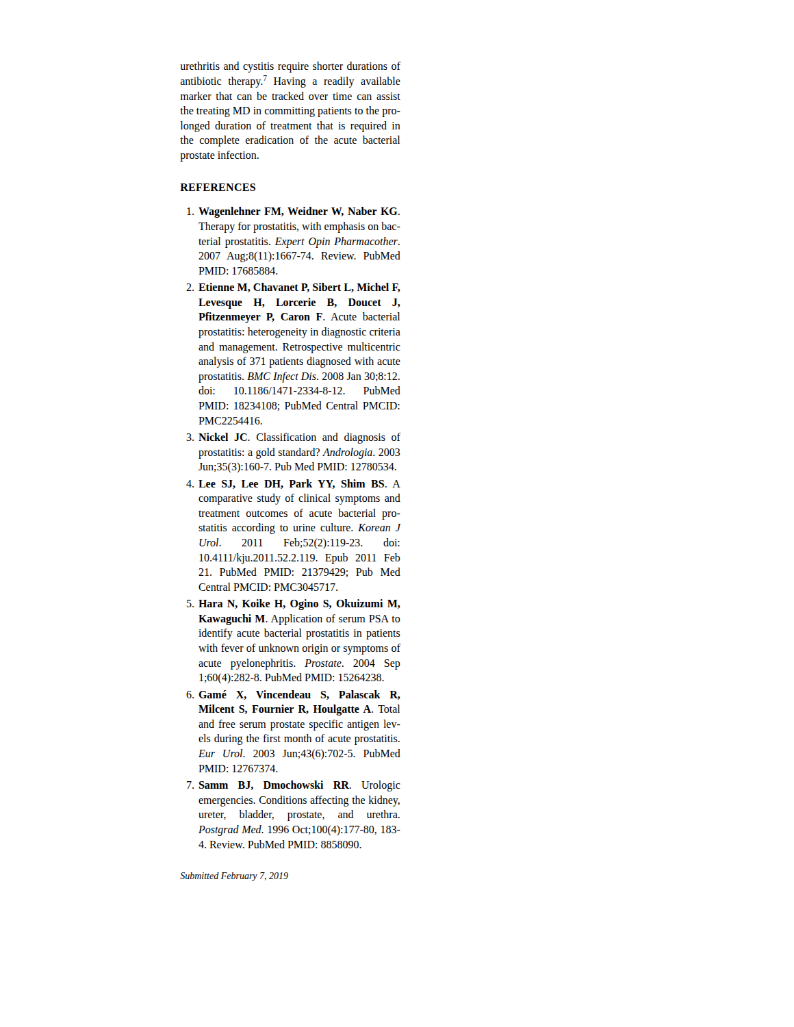urethritis and cystitis require shorter durations of antibiotic therapy.7 Having a readily available marker that can be tracked over time can assist the treating MD in committing patients to the prolonged duration of treatment that is required in the complete eradication of the acute bacterial prostate infection.
REFERENCES
Wagenlehner FM, Weidner W, Naber KG. Therapy for prostatitis, with emphasis on bacterial prostatitis. Expert Opin Pharmacother. 2007 Aug;8(11):1667-74. Review. PubMed PMID: 17685884.
Etienne M, Chavanet P, Sibert L, Michel F, Levesque H, Lorcerie B, Doucet J, Pfitzenmeyer P, Caron F. Acute bacterial prostatitis: heterogeneity in diagnostic criteria and management. Retrospective multicentric analysis of 371 patients diagnosed with acute prostatitis. BMC Infect Dis. 2008 Jan 30;8:12. doi: 10.1186/1471-2334-8-12. PubMed PMID: 18234108; PubMed Central PMCID: PMC2254416.
Nickel JC. Classification and diagnosis of prostatitis: a gold standard? Andrologia. 2003 Jun;35(3):160-7. Pub Med PMID: 12780534.
Lee SJ, Lee DH, Park YY, Shim BS. A comparative study of clinical symptoms and treatment outcomes of acute bacterial prostatitis according to urine culture. Korean J Urol. 2011 Feb;52(2):119-23. doi: 10.4111/kju.2011.52.2.119. Epub 2011 Feb 21. PubMed PMID: 21379429; Pub Med Central PMCID: PMC3045717.
Hara N, Koike H, Ogino S, Okuizumi M, Kawaguchi M. Application of serum PSA to identify acute bacterial prostatitis in patients with fever of unknown origin or symptoms of acute pyelonephritis. Prostate. 2004 Sep 1;60(4):282-8. PubMed PMID: 15264238.
Gamé X, Vincendeau S, Palascak R, Milcent S, Fournier R, Houlgatte A. Total and free serum prostate specific antigen levels during the first month of acute prostatitis. Eur Urol. 2003 Jun;43(6):702-5. PubMed PMID: 12767374.
Samm BJ, Dmochowski RR. Urologic emergencies. Conditions affecting the kidney, ureter, bladder, prostate, and urethra. Postgrad Med. 1996 Oct;100(4):177-80, 183-4. Review. PubMed PMID: 8858090.
Submitted February 7, 2019